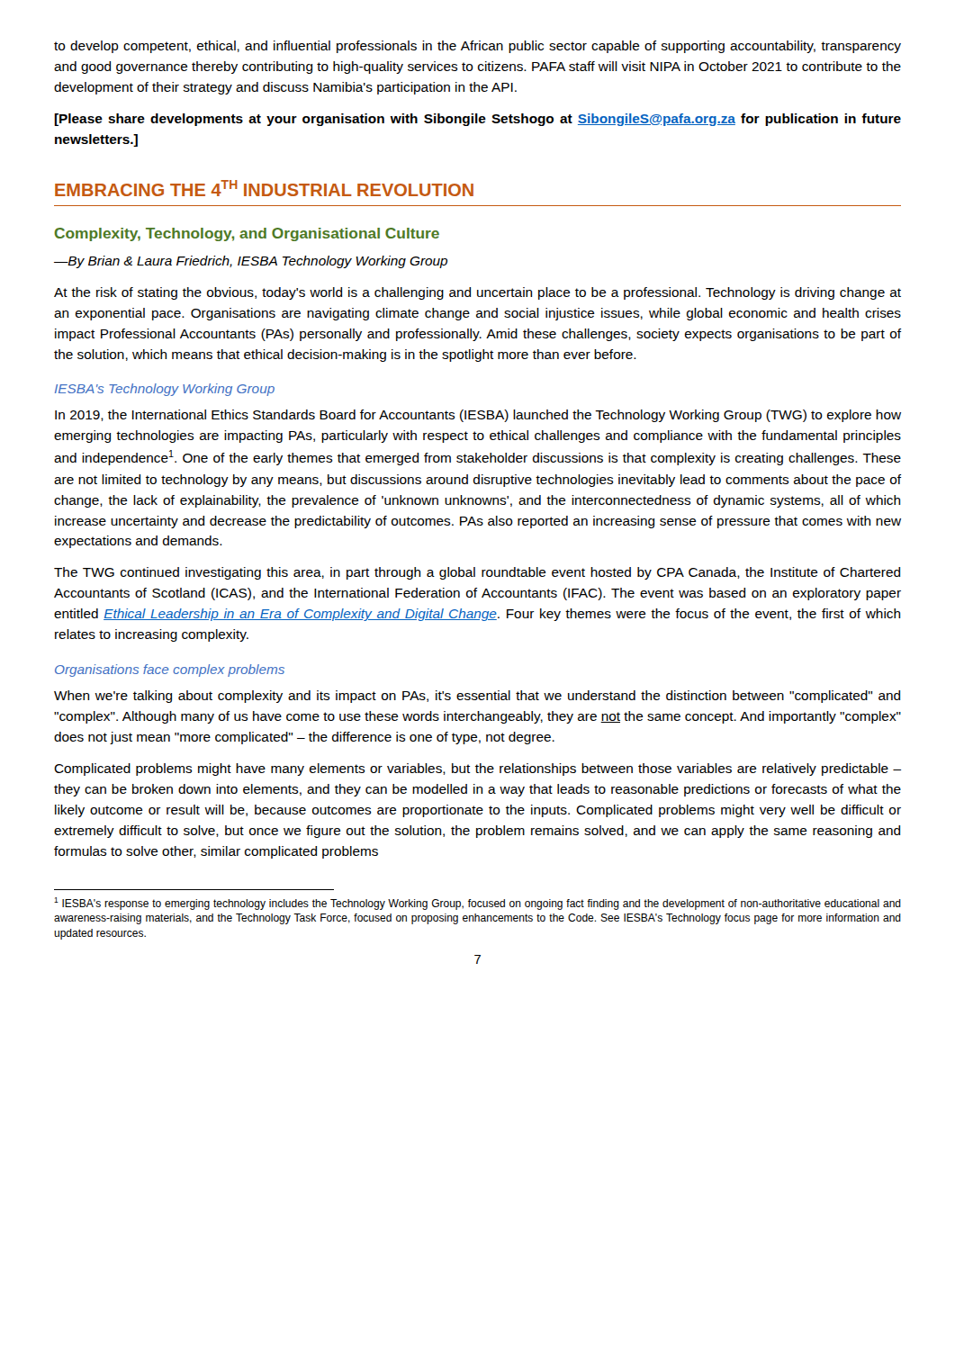to develop competent, ethical, and influential professionals in the African public sector capable of supporting accountability, transparency and good governance thereby contributing to high-quality services to citizens. PAFA staff will visit NIPA in October 2021 to contribute to the development of their strategy and discuss Namibia's participation in the API.
[Please share developments at your organisation with Sibongile Setshogo at SibongileS@pafa.org.za for publication in future newsletters.]
Embracing the 4th Industrial Revolution
Complexity, Technology, and Organisational Culture
—By Brian & Laura Friedrich, IESBA Technology Working Group
At the risk of stating the obvious, today's world is a challenging and uncertain place to be a professional. Technology is driving change at an exponential pace. Organisations are navigating climate change and social injustice issues, while global economic and health crises impact Professional Accountants (PAs) personally and professionally. Amid these challenges, society expects organisations to be part of the solution, which means that ethical decision-making is in the spotlight more than ever before.
IESBA's Technology Working Group
In 2019, the International Ethics Standards Board for Accountants (IESBA) launched the Technology Working Group (TWG) to explore how emerging technologies are impacting PAs, particularly with respect to ethical challenges and compliance with the fundamental principles and independence1. One of the early themes that emerged from stakeholder discussions is that complexity is creating challenges. These are not limited to technology by any means, but discussions around disruptive technologies inevitably lead to comments about the pace of change, the lack of explainability, the prevalence of 'unknown unknowns', and the interconnectedness of dynamic systems, all of which increase uncertainty and decrease the predictability of outcomes. PAs also reported an increasing sense of pressure that comes with new expectations and demands.
The TWG continued investigating this area, in part through a global roundtable event hosted by CPA Canada, the Institute of Chartered Accountants of Scotland (ICAS), and the International Federation of Accountants (IFAC). The event was based on an exploratory paper entitled Ethical Leadership in an Era of Complexity and Digital Change. Four key themes were the focus of the event, the first of which relates to increasing complexity.
Organisations face complex problems
When we're talking about complexity and its impact on PAs, it's essential that we understand the distinction between "complicated" and "complex". Although many of us have come to use these words interchangeably, they are not the same concept. And importantly "complex" does not just mean "more complicated" – the difference is one of type, not degree.
Complicated problems might have many elements or variables, but the relationships between those variables are relatively predictable – they can be broken down into elements, and they can be modelled in a way that leads to reasonable predictions or forecasts of what the likely outcome or result will be, because outcomes are proportionate to the inputs. Complicated problems might very well be difficult or extremely difficult to solve, but once we figure out the solution, the problem remains solved, and we can apply the same reasoning and formulas to solve other, similar complicated problems
1 IESBA's response to emerging technology includes the Technology Working Group, focused on ongoing fact finding and the development of non-authoritative educational and awareness-raising materials, and the Technology Task Force, focused on proposing enhancements to the Code. See IESBA's Technology focus page for more information and updated resources.
7